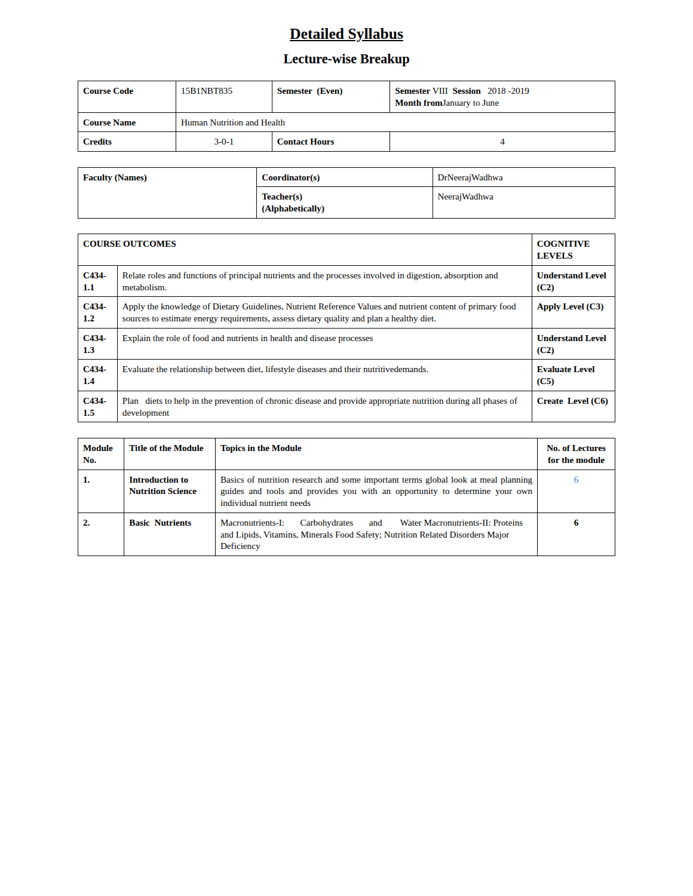Detailed Syllabus
Lecture-wise Breakup
| Course Code | 15B1NBT835 | Semester (Even) | Semester VIII Session 2018 -2019 Month from January to June |
| Course Name | Human Nutrition and Health |
| Credits | 3-0-1 | Contact Hours | 4 |
| Faculty (Names) | Coordinator(s) | DrNeerajWadhwa |
| Teacher(s) (Alphabetically) | NeerajWadhwa |
| COURSE OUTCOMES | COGNITIVE LEVELS |
| C434-1.1 | Relate roles and functions of principal nutrients and the processes involved in digestion, absorption and metabolism. | Understand Level (C2) |
| C434-1.2 | Apply the knowledge of Dietary Guidelines, Nutrient Reference Values and nutrient content of primary food sources to estimate energy requirements, assess dietary quality and plan a healthy diet. | Apply Level (C3) |
| C434-1.3 | Explain the role of food and nutrients in health and disease processes | Understand Level (C2) |
| C434-1.4 | Evaluate the relationship between diet, lifestyle diseases and their nutritivedemands. | Evaluate Level (C5) |
| C434-1.5 | Plan diets to help in the prevention of chronic disease and provide appropriate nutrition during all phases of development | Create Level (C6) |
| Module No. | Title of the Module | Topics in the Module | No. of Lectures for the module |
| 1. | Introduction to Nutrition Science | Basics of nutrition research and some important terms global look at meal planning guides and tools and provides you with an opportunity to determine your own individual nutrient needs | 6 |
| 2. | Basic Nutrients | Macronutrients-I: Carbohydrates and Water Macronutrients-II: Proteins and Lipids, Vitamins, Minerals Food Safety; Nutrition Related Disorders Major Deficiency | 6 |